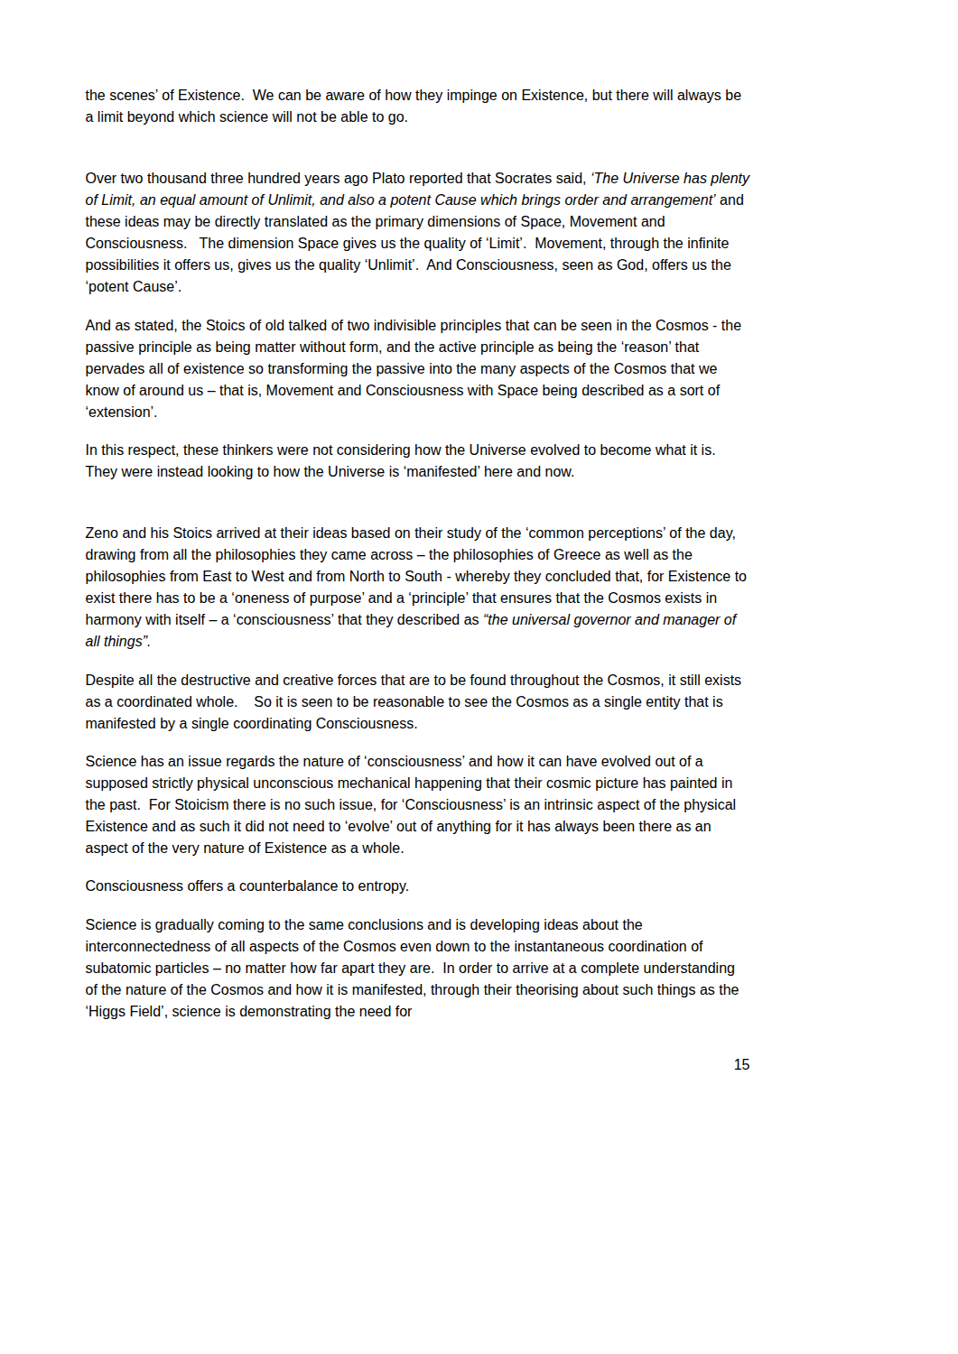the scenes’ of Existence. We can be aware of how they impinge on Existence, but there will always be a limit beyond which science will not be able to go.
Over two thousand three hundred years ago Plato reported that Socrates said, ‘The Universe has plenty of Limit, an equal amount of Unlimit, and also a potent Cause which brings order and arrangement’ and these ideas may be directly translated as the primary dimensions of Space, Movement and Consciousness. The dimension Space gives us the quality of ‘Limit’. Movement, through the infinite possibilities it offers us, gives us the quality ‘Unlimit’. And Consciousness, seen as God, offers us the ‘potent Cause’.
And as stated, the Stoics of old talked of two indivisible principles that can be seen in the Cosmos - the passive principle as being matter without form, and the active principle as being the ‘reason’ that pervades all of existence so transforming the passive into the many aspects of the Cosmos that we know of around us – that is, Movement and Consciousness with Space being described as a sort of ‘extension’.
In this respect, these thinkers were not considering how the Universe evolved to become what it is. They were instead looking to how the Universe is ‘manifested’ here and now.
Zeno and his Stoics arrived at their ideas based on their study of the ‘common perceptions’ of the day, drawing from all the philosophies they came across – the philosophies of Greece as well as the philosophies from East to West and from North to South - whereby they concluded that, for Existence to exist there has to be a ‘oneness of purpose’ and a ‘principle’ that ensures that the Cosmos exists in harmony with itself – a ‘consciousness’ that they described as “the universal governor and manager of all things”.
Despite all the destructive and creative forces that are to be found throughout the Cosmos, it still exists as a coordinated whole. So it is seen to be reasonable to see the Cosmos as a single entity that is manifested by a single coordinating Consciousness.
Science has an issue regards the nature of ‘consciousness’ and how it can have evolved out of a supposed strictly physical unconscious mechanical happening that their cosmic picture has painted in the past. For Stoicism there is no such issue, for ‘Consciousness’ is an intrinsic aspect of the physical Existence and as such it did not need to ‘evolve’ out of anything for it has always been there as an aspect of the very nature of Existence as a whole.
Consciousness offers a counterbalance to entropy.
Science is gradually coming to the same conclusions and is developing ideas about the interconnectedness of all aspects of the Cosmos even down to the instantaneous coordination of subatomic particles – no matter how far apart they are. In order to arrive at a complete understanding of the nature of the Cosmos and how it is manifested, through their theorising about such things as the ‘Higgs Field’, science is demonstrating the need for
15